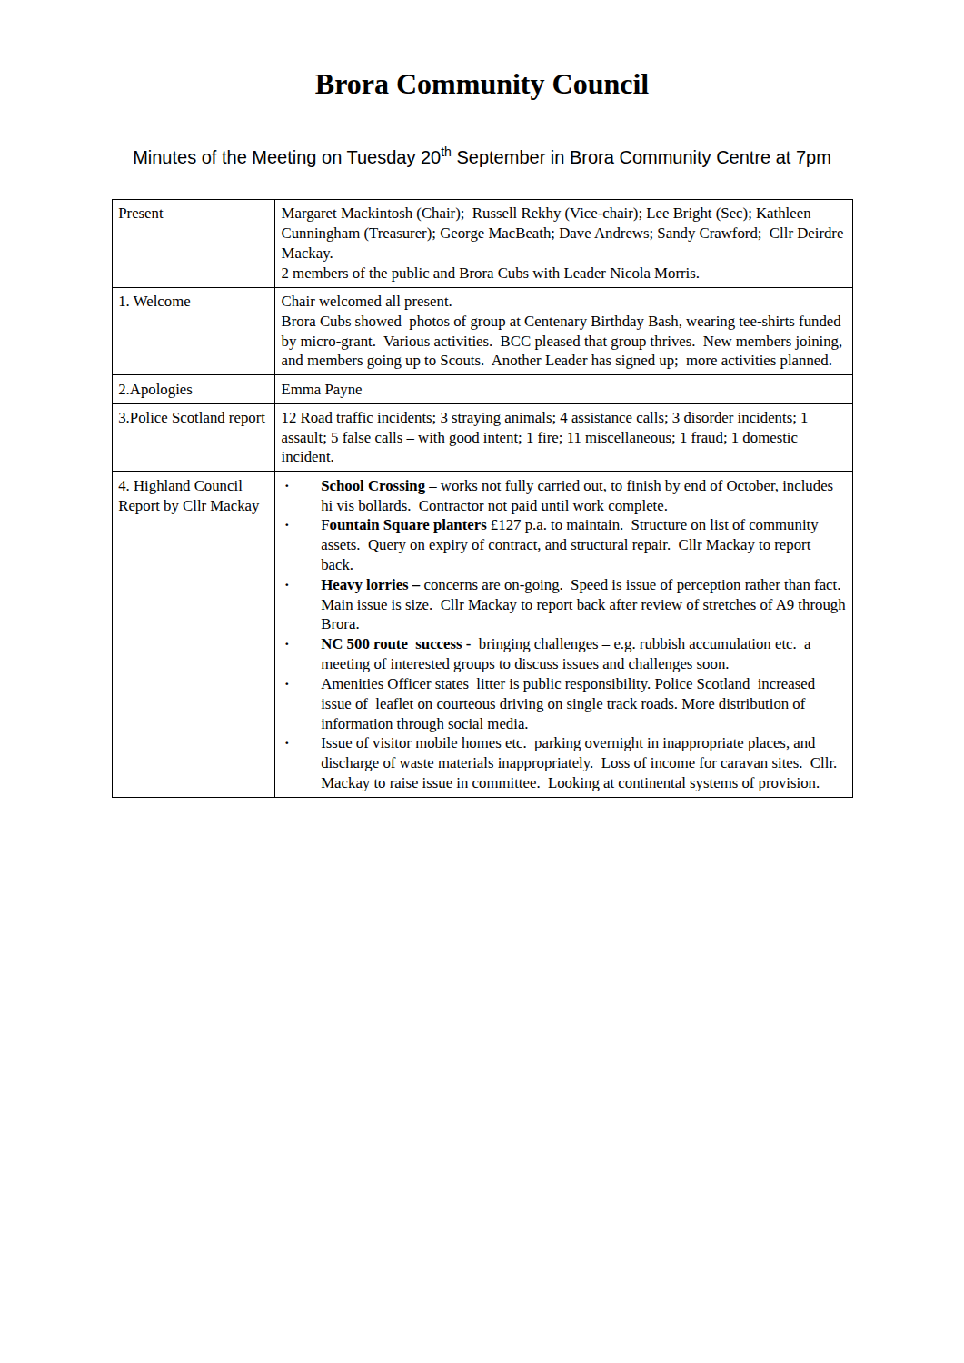Brora Community Council
Minutes of the Meeting on Tuesday 20th September in Brora Community Centre at 7pm
| Present | Margaret Mackintosh (Chair); Russell Rekhy (Vice-chair); Lee Bright (Sec); Kathleen Cunningham (Treasurer); George MacBeath; Dave Andrews; Sandy Crawford; Cllr Deirdre Mackay. 2 members of the public and Brora Cubs with Leader Nicola Morris. |
| 1. Welcome | Chair welcomed all present. Brora Cubs showed photos of group at Centenary Birthday Bash, wearing tee-shirts funded by micro-grant. Various activities. BCC pleased that group thrives. New members joining, and members going up to Scouts. Another Leader has signed up; more activities planned. |
| 2.Apologies | Emma Payne |
| 3.Police Scotland report | 12 Road traffic incidents; 3 straying animals; 4 assistance calls; 3 disorder incidents; 1 assault; 5 false calls – with good intent; 1 fire; 11 miscellaneous; 1 fraud; 1 domestic incident. |
| 4. Highland Council Report by Cllr Mackay | School Crossing – works not fully carried out, to finish by end of October, includes hi vis bollards. Contractor not paid until work complete. F ountain Square planters £127 p.a. to maintain. Structure on list of community assets. Query on expiry of contract, and structural repair. Cllr Mackay to report back. Heavy lorries – concerns are on-going. Speed is issue of perception rather than fact. Main issue is size. Cllr Mackay to report back after review of stretches of A9 through Brora. NC 500 route success - bringing challenges – e.g. rubbish accumulation etc. a meeting of interested groups to discuss issues and challenges soon. Amenities Officer states litter is public responsibility. Police Scotland increased issue of leaflet on courteous driving on single track roads. More distribution of information through social media. Issue of visitor mobile homes etc. parking overnight in inappropriate places, and discharge of waste materials inappropriately. Loss of income for caravan sites. Cllr. Mackay to raise issue in committee. Looking at continental systems of provision. |